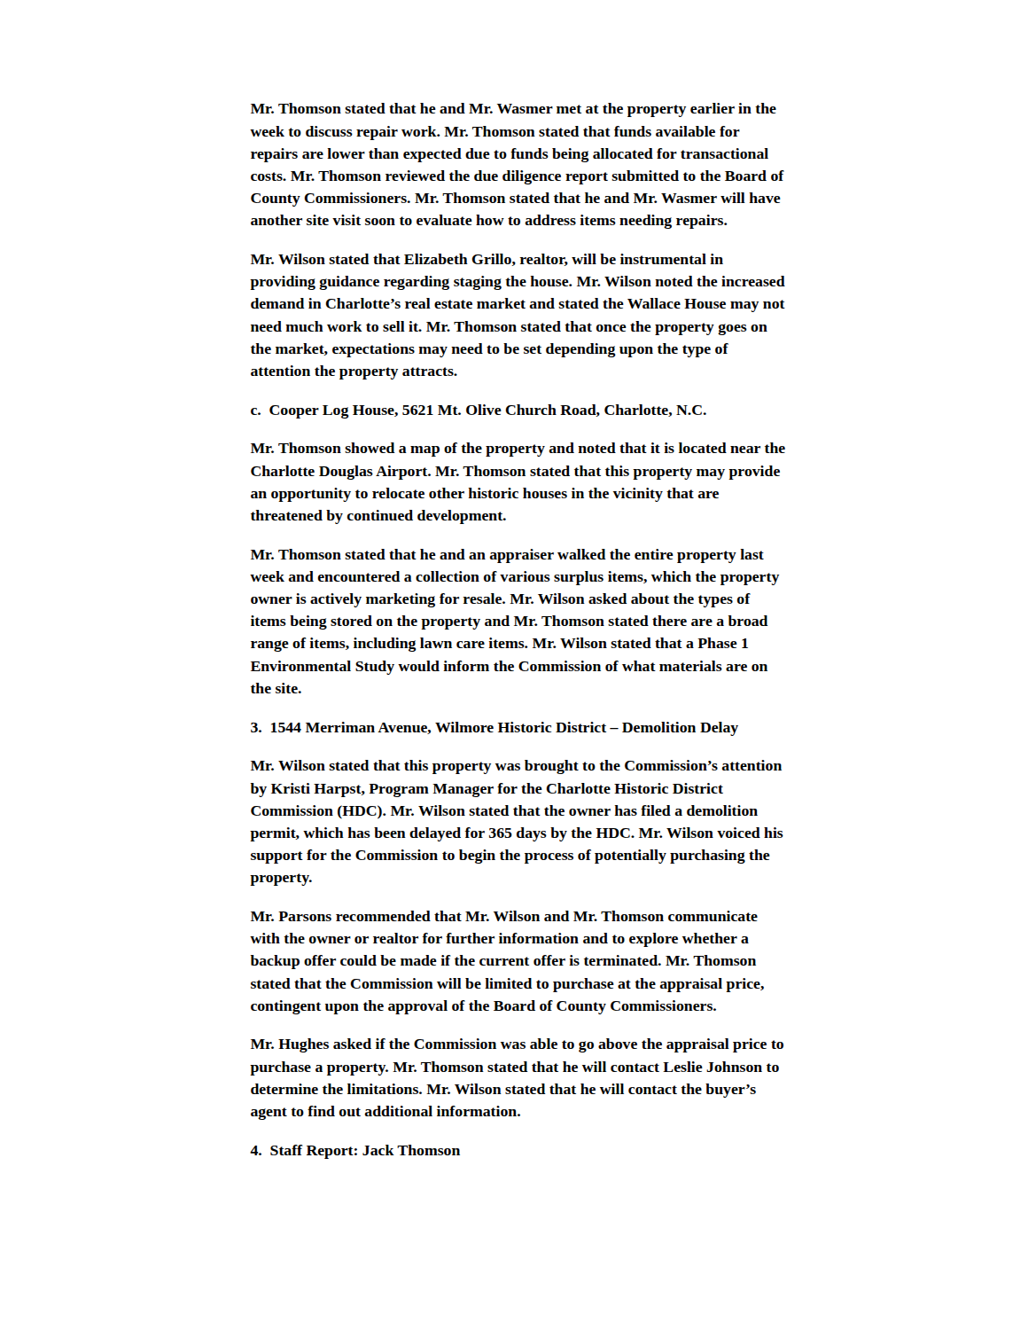Mr. Thomson stated that he and Mr. Wasmer met at the property earlier in the week to discuss repair work. Mr. Thomson stated that funds available for repairs are lower than expected due to funds being allocated for transactional costs. Mr. Thomson reviewed the due diligence report submitted to the Board of County Commissioners. Mr. Thomson stated that he and Mr. Wasmer will have another site visit soon to evaluate how to address items needing repairs.
Mr. Wilson stated that Elizabeth Grillo, realtor, will be instrumental in providing guidance regarding staging the house. Mr. Wilson noted the increased demand in Charlotte’s real estate market and stated the Wallace House may not need much work to sell it. Mr. Thomson stated that once the property goes on the market, expectations may need to be set depending upon the type of attention the property attracts.
c. Cooper Log House, 5621 Mt. Olive Church Road, Charlotte, N.C.
Mr. Thomson showed a map of the property and noted that it is located near the Charlotte Douglas Airport. Mr. Thomson stated that this property may provide an opportunity to relocate other historic houses in the vicinity that are threatened by continued development.
Mr. Thomson stated that he and an appraiser walked the entire property last week and encountered a collection of various surplus items, which the property owner is actively marketing for resale. Mr. Wilson asked about the types of items being stored on the property and Mr. Thomson stated there are a broad range of items, including lawn care items. Mr. Wilson stated that a Phase 1 Environmental Study would inform the Commission of what materials are on the site.
3. 1544 Merriman Avenue, Wilmore Historic District – Demolition Delay
Mr. Wilson stated that this property was brought to the Commission’s attention by Kristi Harpst, Program Manager for the Charlotte Historic District Commission (HDC). Mr. Wilson stated that the owner has filed a demolition permit, which has been delayed for 365 days by the HDC. Mr. Wilson voiced his support for the Commission to begin the process of potentially purchasing the property.
Mr. Parsons recommended that Mr. Wilson and Mr. Thomson communicate with the owner or realtor for further information and to explore whether a backup offer could be made if the current offer is terminated. Mr. Thomson stated that the Commission will be limited to purchase at the appraisal price, contingent upon the approval of the Board of County Commissioners.
Mr. Hughes asked if the Commission was able to go above the appraisal price to purchase a property. Mr. Thomson stated that he will contact Leslie Johnson to determine the limitations. Mr. Wilson stated that he will contact the buyer’s agent to find out additional information.
4. Staff Report: Jack Thomson